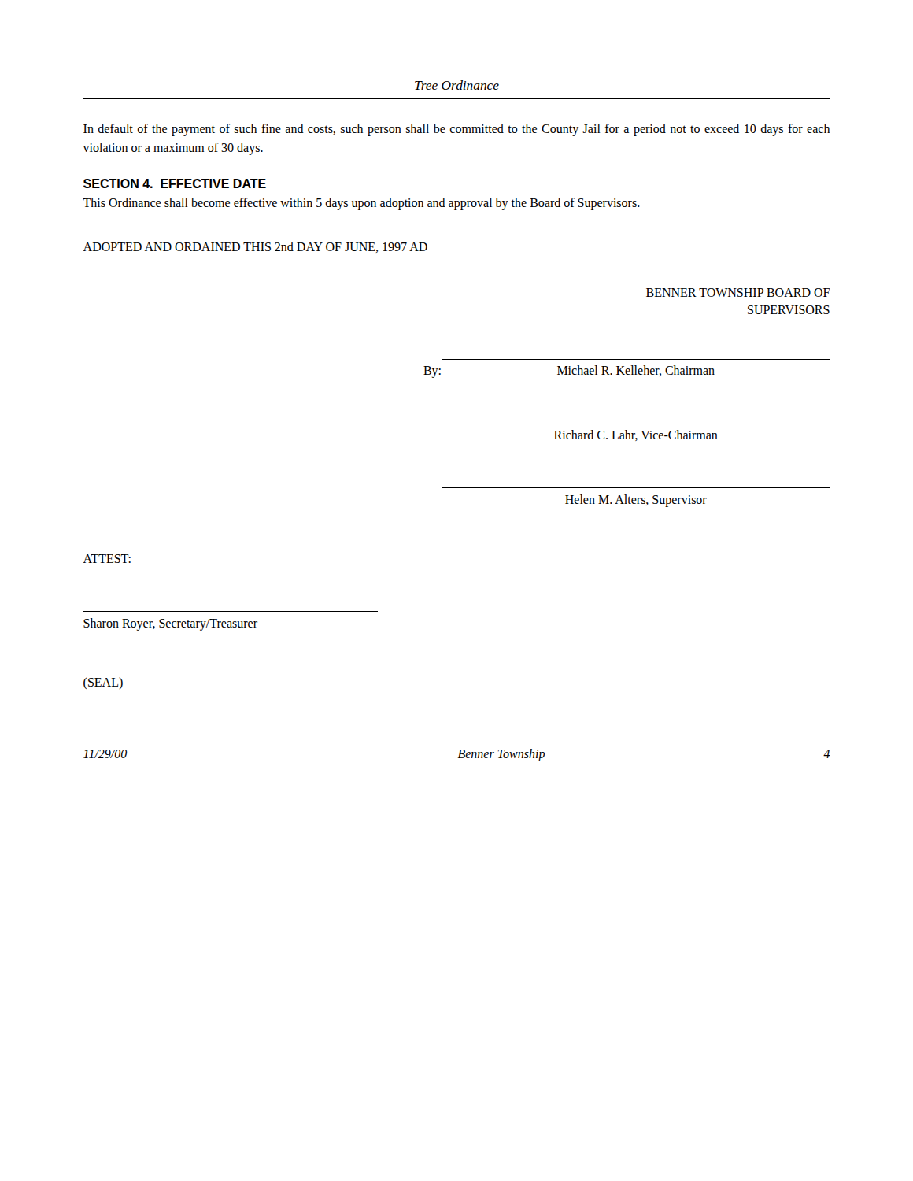Tree Ordinance
In default of the payment of such fine and costs, such person shall be committed to the County Jail for a period not to exceed 10 days for each violation or a maximum of 30 days.
SECTION 4. EFFECTIVE DATE
This Ordinance shall become effective within 5 days upon adoption and approval by the Board of Supervisors.
ADOPTED AND ORDAINED THIS 2nd DAY OF JUNE, 1997 AD
BENNER TOWNSHIP BOARD OF
SUPERVISORS
| By: | Michael R. Kelleher, Chairman |
| | Richard C. Lahr, Vice-Chairman |
| | Helen M. Alters, Supervisor |
ATTEST:
Sharon Royer, Secretary/Treasurer
(SEAL)
11/29/00 Benner Township 4